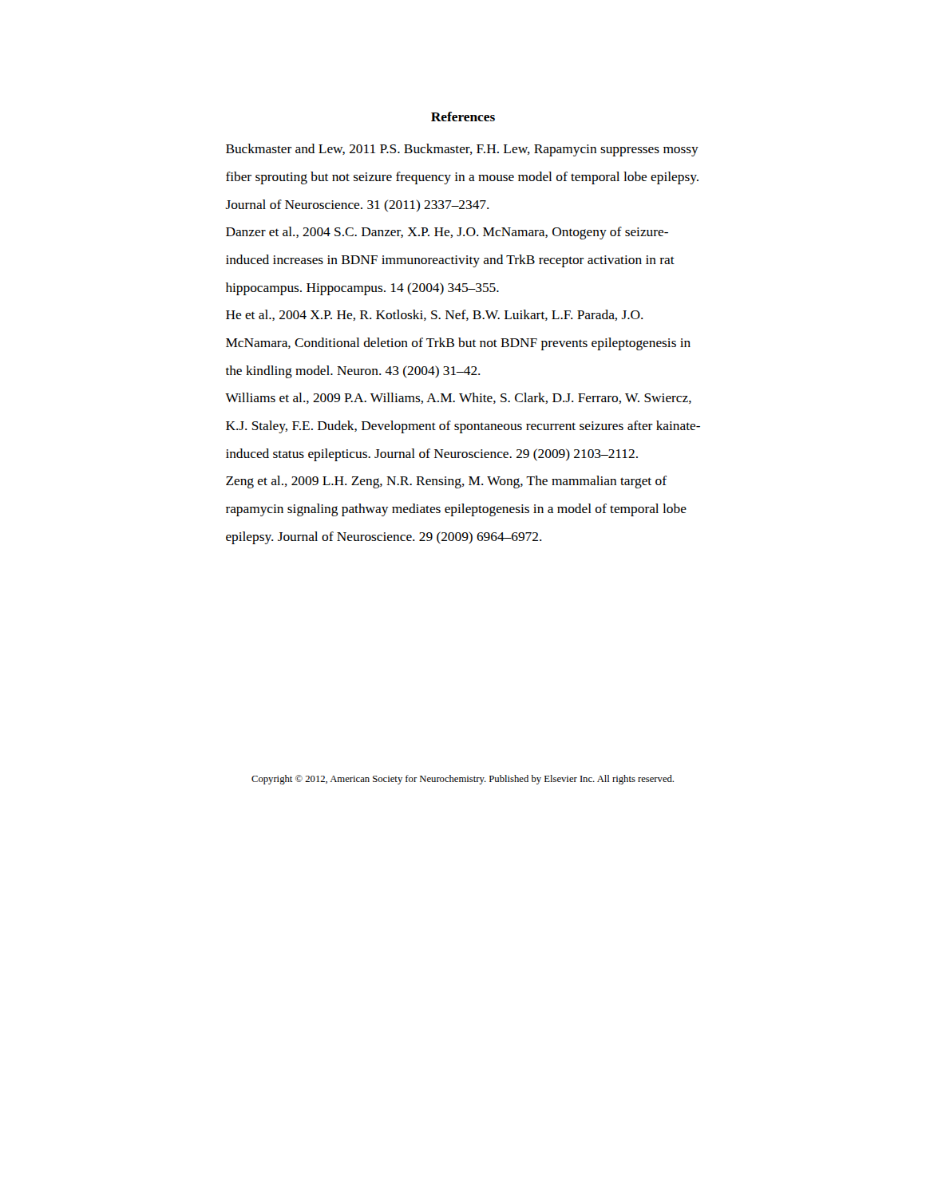References
Buckmaster and Lew, 2011 P.S. Buckmaster, F.H. Lew, Rapamycin suppresses mossy fiber sprouting but not seizure frequency in a mouse model of temporal lobe epilepsy. Journal of Neuroscience. 31 (2011) 2337–2347.
Danzer et al., 2004 S.C. Danzer, X.P. He, J.O. McNamara, Ontogeny of seizure-induced increases in BDNF immunoreactivity and TrkB receptor activation in rat hippocampus. Hippocampus. 14 (2004) 345–355.
He et al., 2004 X.P. He, R. Kotloski, S. Nef, B.W. Luikart, L.F. Parada, J.O. McNamara, Conditional deletion of TrkB but not BDNF prevents epileptogenesis in the kindling model. Neuron. 43 (2004) 31–42.
Williams et al., 2009 P.A. Williams, A.M. White, S. Clark, D.J. Ferraro, W. Swiercz, K.J. Staley, F.E. Dudek, Development of spontaneous recurrent seizures after kainate-induced status epilepticus. Journal of Neuroscience. 29 (2009) 2103–2112.
Zeng et al., 2009 L.H. Zeng, N.R. Rensing, M. Wong, The mammalian target of rapamycin signaling pathway mediates epileptogenesis in a model of temporal lobe epilepsy. Journal of Neuroscience. 29 (2009) 6964–6972.
Copyright © 2012, American Society for Neurochemistry. Published by Elsevier Inc. All rights reserved.